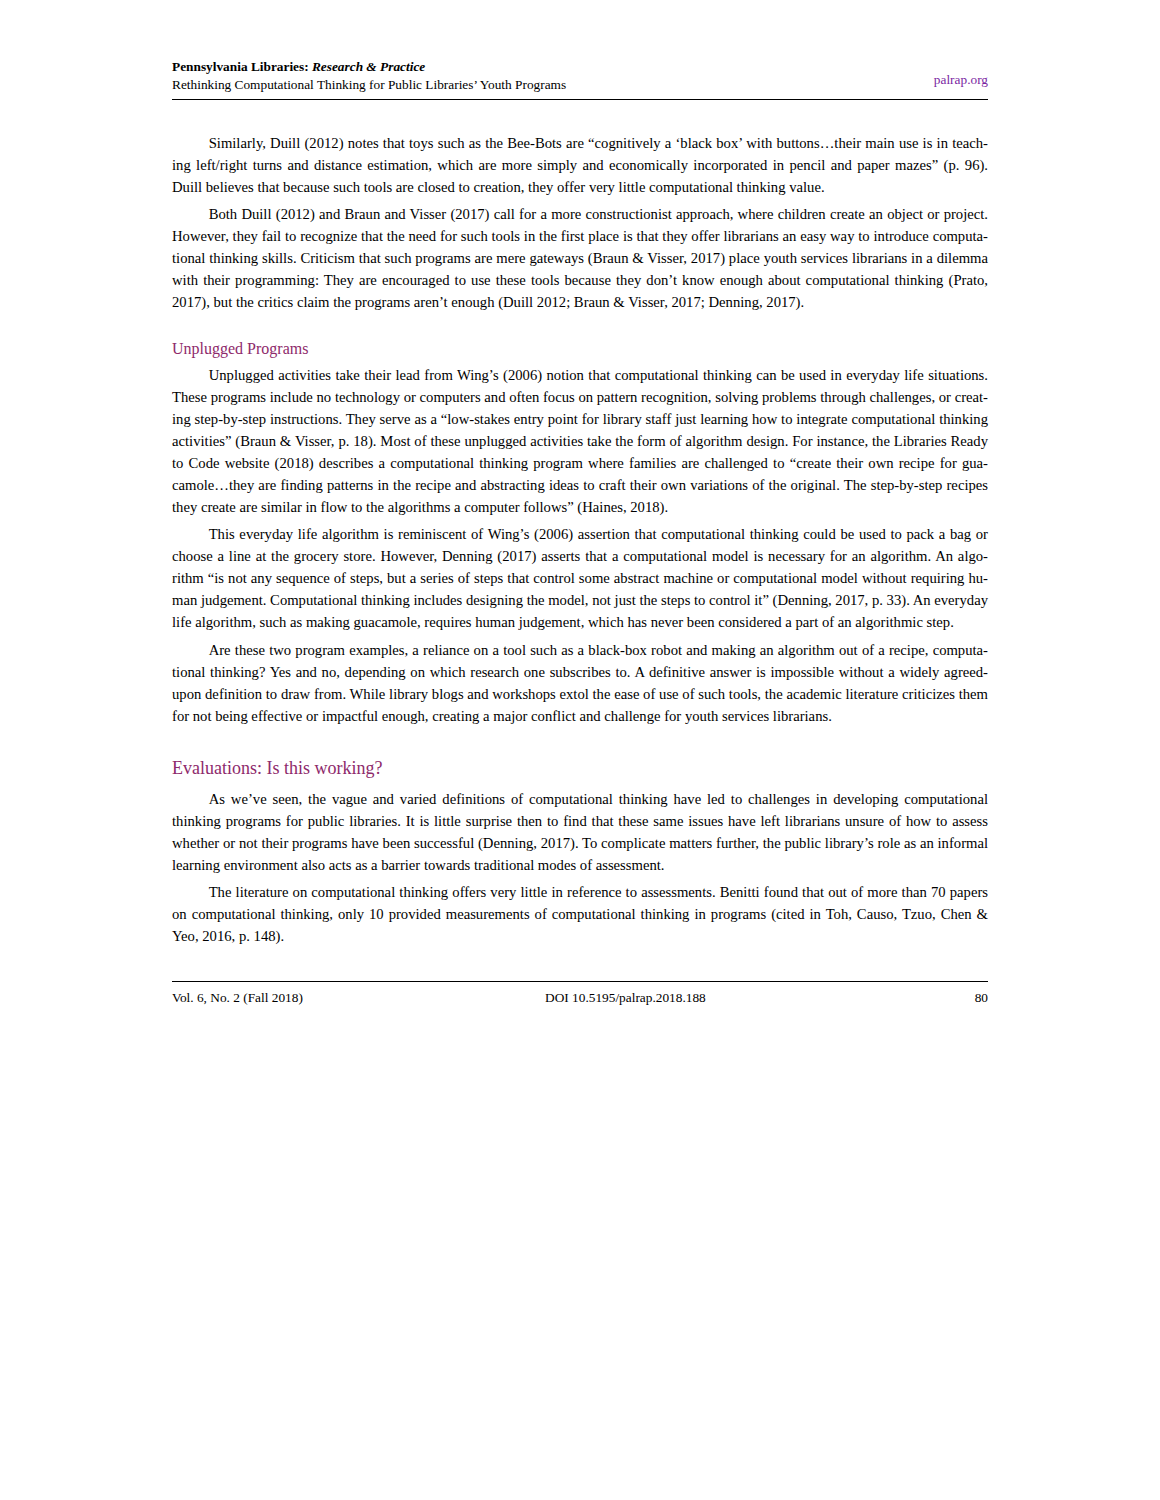Pennsylvania Libraries: Research & Practice
Rethinking Computational Thinking for Public Libraries’ Youth Programs
palrap.org
Similarly, Duill (2012) notes that toys such as the Bee-Bots are “cognitively a ‘black box’ with buttons…their main use is in teaching left/right turns and distance estimation, which are more simply and economically incorporated in pencil and paper mazes” (p. 96). Duill believes that because such tools are closed to creation, they offer very little computational thinking value.
Both Duill (2012) and Braun and Visser (2017) call for a more constructionist approach, where children create an object or project. However, they fail to recognize that the need for such tools in the first place is that they offer librarians an easy way to introduce computational thinking skills. Criticism that such programs are mere gateways (Braun & Visser, 2017) place youth services librarians in a dilemma with their programming: They are encouraged to use these tools because they don’t know enough about computational thinking (Prato, 2017), but the critics claim the programs aren’t enough (Duill 2012; Braun & Visser, 2017; Denning, 2017).
Unplugged Programs
Unplugged activities take their lead from Wing’s (2006) notion that computational thinking can be used in everyday life situations. These programs include no technology or computers and often focus on pattern recognition, solving problems through challenges, or creating step-by-step instructions. They serve as a “low-stakes entry point for library staff just learning how to integrate computational thinking activities” (Braun & Visser, p. 18). Most of these unplugged activities take the form of algorithm design. For instance, the Libraries Ready to Code website (2018) describes a computational thinking program where families are challenged to “create their own recipe for guacamole…they are finding patterns in the recipe and abstracting ideas to craft their own variations of the original. The step-by-step recipes they create are similar in flow to the algorithms a computer follows” (Haines, 2018).
This everyday life algorithm is reminiscent of Wing’s (2006) assertion that computational thinking could be used to pack a bag or choose a line at the grocery store. However, Denning (2017) asserts that a computational model is necessary for an algorithm. An algorithm “is not any sequence of steps, but a series of steps that control some abstract machine or computational model without requiring human judgement. Computational thinking includes designing the model, not just the steps to control it” (Denning, 2017, p. 33). An everyday life algorithm, such as making guacamole, requires human judgement, which has never been considered a part of an algorithmic step.
Are these two program examples, a reliance on a tool such as a black-box robot and making an algorithm out of a recipe, computational thinking? Yes and no, depending on which research one subscribes to. A definitive answer is impossible without a widely agreed-upon definition to draw from. While library blogs and workshops extol the ease of use of such tools, the academic literature criticizes them for not being effective or impactful enough, creating a major conflict and challenge for youth services librarians.
Evaluations: Is this working?
As we’ve seen, the vague and varied definitions of computational thinking have led to challenges in developing computational thinking programs for public libraries. It is little surprise then to find that these same issues have left librarians unsure of how to assess whether or not their programs have been successful (Denning, 2017). To complicate matters further, the public library’s role as an informal learning environment also acts as a barrier towards traditional modes of assessment.
The literature on computational thinking offers very little in reference to assessments. Benitti found that out of more than 70 papers on computational thinking, only 10 provided measurements of computational thinking in programs (cited in Toh, Causo, Tzuo, Chen & Yeo, 2016, p. 148).
Vol. 6, No. 2 (Fall 2018)
DOI 10.5195/palrap.2018.188
80